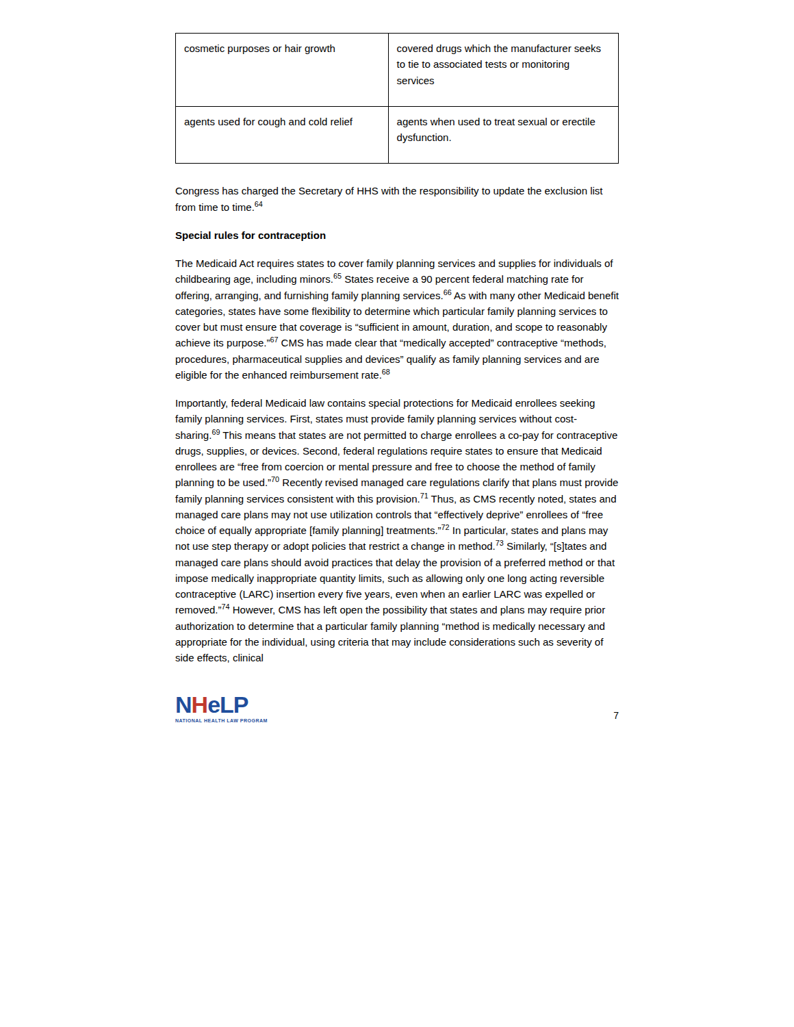| cosmetic purposes or hair growth | covered drugs which the manufacturer seeks to tie to associated tests or monitoring services |
| agents used for cough and cold relief | agents when used to treat sexual or erectile dysfunction. |
Congress has charged the Secretary of HHS with the responsibility to update the exclusion list from time to time.64
Special rules for contraception
The Medicaid Act requires states to cover family planning services and supplies for individuals of childbearing age, including minors.65 States receive a 90 percent federal matching rate for offering, arranging, and furnishing family planning services.66 As with many other Medicaid benefit categories, states have some flexibility to determine which particular family planning services to cover but must ensure that coverage is “sufficient in amount, duration, and scope to reasonably achieve its purpose.”67 CMS has made clear that “medically accepted” contraceptive “methods, procedures, pharmaceutical supplies and devices” qualify as family planning services and are eligible for the enhanced reimbursement rate.68
Importantly, federal Medicaid law contains special protections for Medicaid enrollees seeking family planning services. First, states must provide family planning services without cost-sharing.69 This means that states are not permitted to charge enrollees a co-pay for contraceptive drugs, supplies, or devices. Second, federal regulations require states to ensure that Medicaid enrollees are “free from coercion or mental pressure and free to choose the method of family planning to be used.”70 Recently revised managed care regulations clarify that plans must provide family planning services consistent with this provision.71 Thus, as CMS recently noted, states and managed care plans may not use utilization controls that “effectively deprive” enrollees of “free choice of equally appropriate [family planning] treatments.”72 In particular, states and plans may not use step therapy or adopt policies that restrict a change in method.73 Similarly, “[s]tates and managed care plans should avoid practices that delay the provision of a preferred method or that impose medically inappropriate quantity limits, such as allowing only one long acting reversible contraceptive (LARC) insertion every five years, even when an earlier LARC was expelled or removed.”74 However, CMS has left open the possibility that states and plans may require prior authorization to determine that a particular family planning “method is medically necessary and appropriate for the individual, using criteria that may include considerations such as severity of side effects, clinical
NHeLP
NATIONAL HEALTH LAW PROGRAM
7